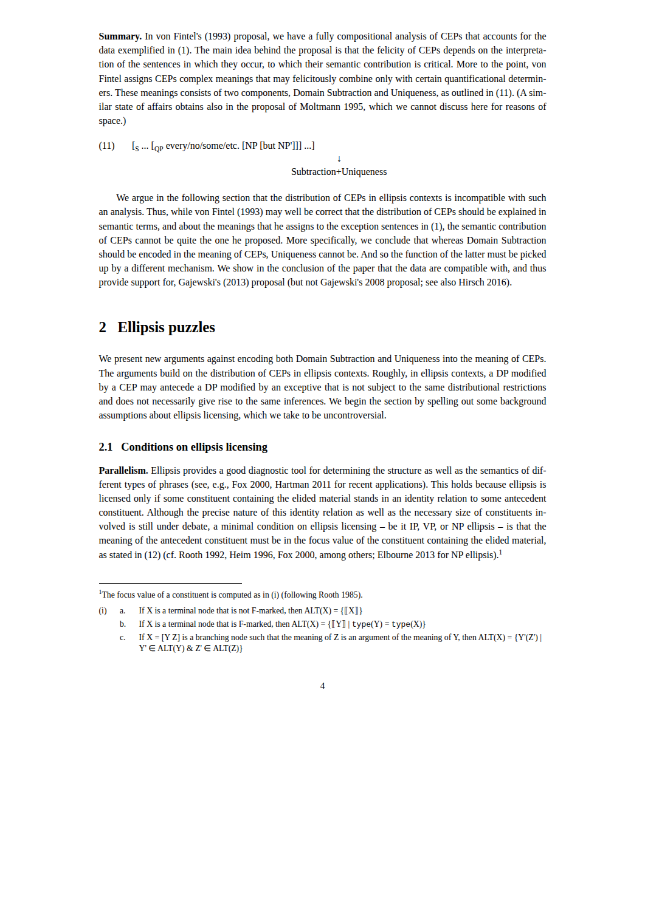Summary. In von Fintel's (1993) proposal, we have a fully compositional analysis of CEPs that accounts for the data exemplified in (1). The main idea behind the proposal is that the felicity of CEPs depends on the interpretation of the sentences in which they occur, to which their semantic contribution is critical. More to the point, von Fintel assigns CEPs complex meanings that may felicitously combine only with certain quantificational determiners. These meanings consists of two components, Domain Subtraction and Uniqueness, as outlined in (11). (A similar state of affairs obtains also in the proposal of Moltmann 1995, which we cannot discuss here for reasons of space.)
(11)
[S ... [QP every/no/some/etc. [NP [but NP']]] ...]
↓
Subtraction+Uniqueness
We argue in the following section that the distribution of CEPs in ellipsis contexts is incompatible with such an analysis. Thus, while von Fintel (1993) may well be correct that the distribution of CEPs should be explained in semantic terms, and about the meanings that he assigns to the exception sentences in (1), the semantic contribution of CEPs cannot be quite the one he proposed. More specifically, we conclude that whereas Domain Subtraction should be encoded in the meaning of CEPs, Uniqueness cannot be. And so the function of the latter must be picked up by a different mechanism. We show in the conclusion of the paper that the data are compatible with, and thus provide support for, Gajewski's (2013) proposal (but not Gajewski's 2008 proposal; see also Hirsch 2016).
2 Ellipsis puzzles
We present new arguments against encoding both Domain Subtraction and Uniqueness into the meaning of CEPs. The arguments build on the distribution of CEPs in ellipsis contexts. Roughly, in ellipsis contexts, a DP modified by a CEP may antecede a DP modified by an exceptive that is not subject to the same distributional restrictions and does not necessarily give rise to the same inferences. We begin the section by spelling out some background assumptions about ellipsis licensing, which we take to be uncontroversial.
2.1 Conditions on ellipsis licensing
Parallelism. Ellipsis provides a good diagnostic tool for determining the structure as well as the semantics of different types of phrases (see, e.g., Fox 2000, Hartman 2011 for recent applications). This holds because ellipsis is licensed only if some constituent containing the elided material stands in an identity relation to some antecedent constituent. Although the precise nature of this identity relation as well as the necessary size of constituents involved is still under debate, a minimal condition on ellipsis licensing – be it IP, VP, or NP ellipsis – is that the meaning of the antecedent constituent must be in the focus value of the constituent containing the elided material, as stated in (12) (cf. Rooth 1992, Heim 1996, Fox 2000, among others; Elbourne 2013 for NP ellipsis).1
1The focus value of a constituent is computed as in (i) (following Rooth 1985).
(i)
a.
If X is a terminal node that is not F-marked, then ALT(X) = {⟦X⟧}
b.
If X is a terminal node that is F-marked, then ALT(X) = {⟦Y⟧ | type(Y) = type(X)}
c.
If X = [Y Z] is a branching node such that the meaning of Z is an argument of the meaning of Y, then ALT(X) = {Y'(Z') | Y' ∈ ALT(Y) & Z' ∈ ALT(Z)}
4